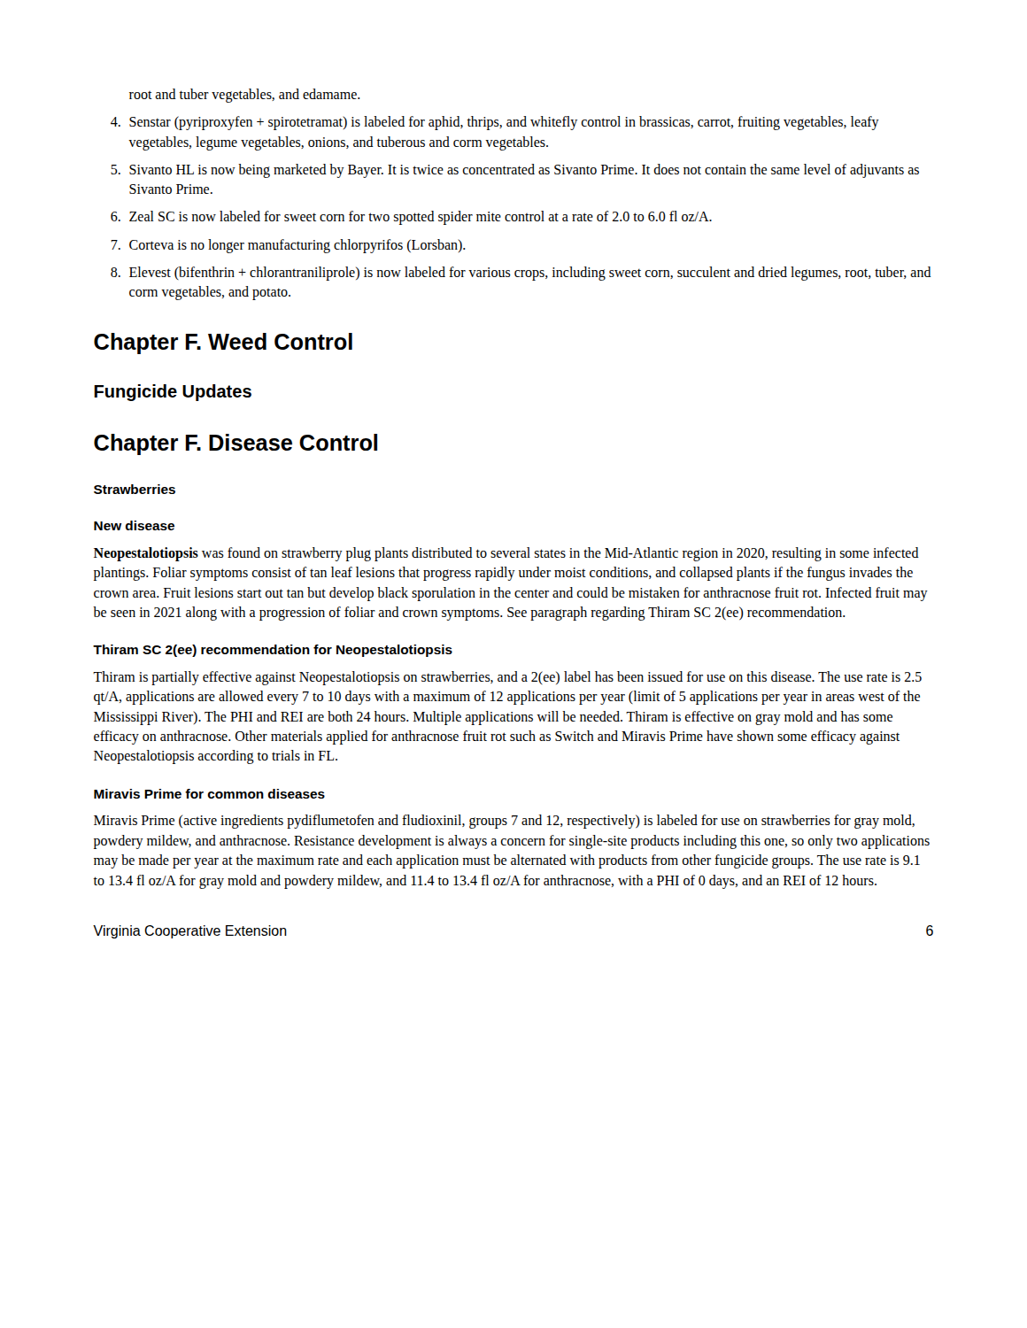root and tuber vegetables, and edamame.
Senstar (pyriproxyfen + spirotetramat) is labeled for aphid, thrips, and whitefly control in brassicas, carrot, fruiting vegetables, leafy vegetables, legume vegetables, onions, and tuberous and corm vegetables.
Sivanto HL is now being marketed by Bayer. It is twice as concentrated as Sivanto Prime. It does not contain the same level of adjuvants as Sivanto Prime.
Zeal SC is now labeled for sweet corn for two spotted spider mite control at a rate of 2.0 to 6.0 fl oz/A.
Corteva is no longer manufacturing chlorpyrifos (Lorsban).
Elevest (bifenthrin + chlorantraniliprole) is now labeled for various crops, including sweet corn, succulent and dried legumes, root, tuber, and corm vegetables, and potato.
Chapter F. Weed Control
Fungicide Updates
Chapter F. Disease Control
Strawberries
New disease
Neopestalotiopsis was found on strawberry plug plants distributed to several states in the Mid-Atlantic region in 2020, resulting in some infected plantings. Foliar symptoms consist of tan leaf lesions that progress rapidly under moist conditions, and collapsed plants if the fungus invades the crown area. Fruit lesions start out tan but develop black sporulation in the center and could be mistaken for anthracnose fruit rot. Infected fruit may be seen in 2021 along with a progression of foliar and crown symptoms. See paragraph regarding Thiram SC 2(ee) recommendation.
Thiram SC 2(ee) recommendation for Neopestalotiopsis
Thiram is partially effective against Neopestalotiopsis on strawberries, and a 2(ee) label has been issued for use on this disease. The use rate is 2.5 qt/A, applications are allowed every 7 to 10 days with a maximum of 12 applications per year (limit of 5 applications per year in areas west of the Mississippi River). The PHI and REI are both 24 hours. Multiple applications will be needed. Thiram is effective on gray mold and has some efficacy on anthracnose. Other materials applied for anthracnose fruit rot such as Switch and Miravis Prime have shown some efficacy against Neopestalotiopsis according to trials in FL.
Miravis Prime for common diseases
Miravis Prime (active ingredients pydiflumetofen and fludioxinil, groups 7 and 12, respectively) is labeled for use on strawberries for gray mold, powdery mildew, and anthracnose. Resistance development is always a concern for single-site products including this one, so only two applications may be made per year at the maximum rate and each application must be alternated with products from other fungicide groups. The use rate is 9.1 to 13.4 fl oz/A for gray mold and powdery mildew, and 11.4 to 13.4 fl oz/A for anthracnose, with a PHI of 0 days, and an REI of 12 hours.
Virginia Cooperative Extension 6